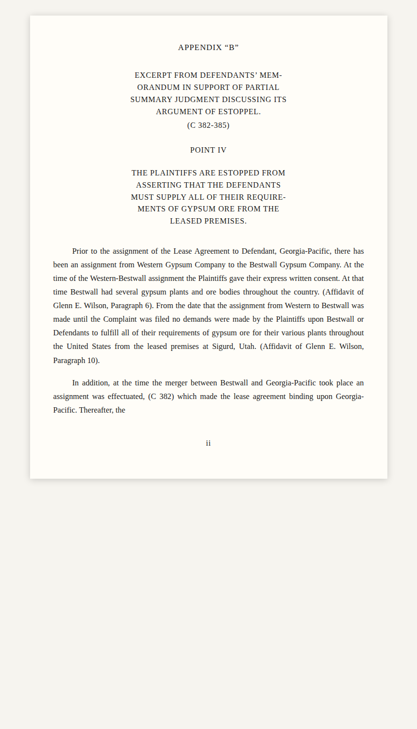APPENDIX “B”
EXCERPT FROM DEFENDANTS’ MEM-
ORANDUM IN SUPPORT OF PARTIAL
SUMMARY JUDGMENT DISCUSSING ITS
ARGUMENT OF ESTOPPEL.
(C 382-385)
POINT IV
THE PLAINTIFFS ARE ESTOPPED FROM
ASSERTING THAT THE DEFENDANTS
MUST SUPPLY ALL OF THEIR REQUIRE-
MENTS OF GYPSUM ORE FROM THE
LEASED PREMISES.
Prior to the assignment of the Lease Agreement to Defendant, Georgia-Pacific, there has been an assignment from Western Gypsum Company to the Bestwall Gypsum Company. At the time of the Western-Bestwall assignment the Plaintiffs gave their express written consent. At that time Bestwall had several gypsum plants and ore bodies throughout the country. (Affidavit of Glenn E. Wilson, Paragraph 6). From the date that the assignment from Western to Bestwall was made until the Complaint was filed no demands were made by the Plaintiffs upon Bestwall or Defendants to fulfill all of their requirements of gypsum ore for their various plants throughout the United States from the leased premises at Sigurd, Utah. (Affidavit of Glenn E. Wilson, Paragraph 10).
In addition, at the time the merger between Bestwall and Georgia-Pacific took place an assignment was effectuated, (C 382) which made the lease agreement binding upon Georgia-Pacific. Thereafter, the
ii